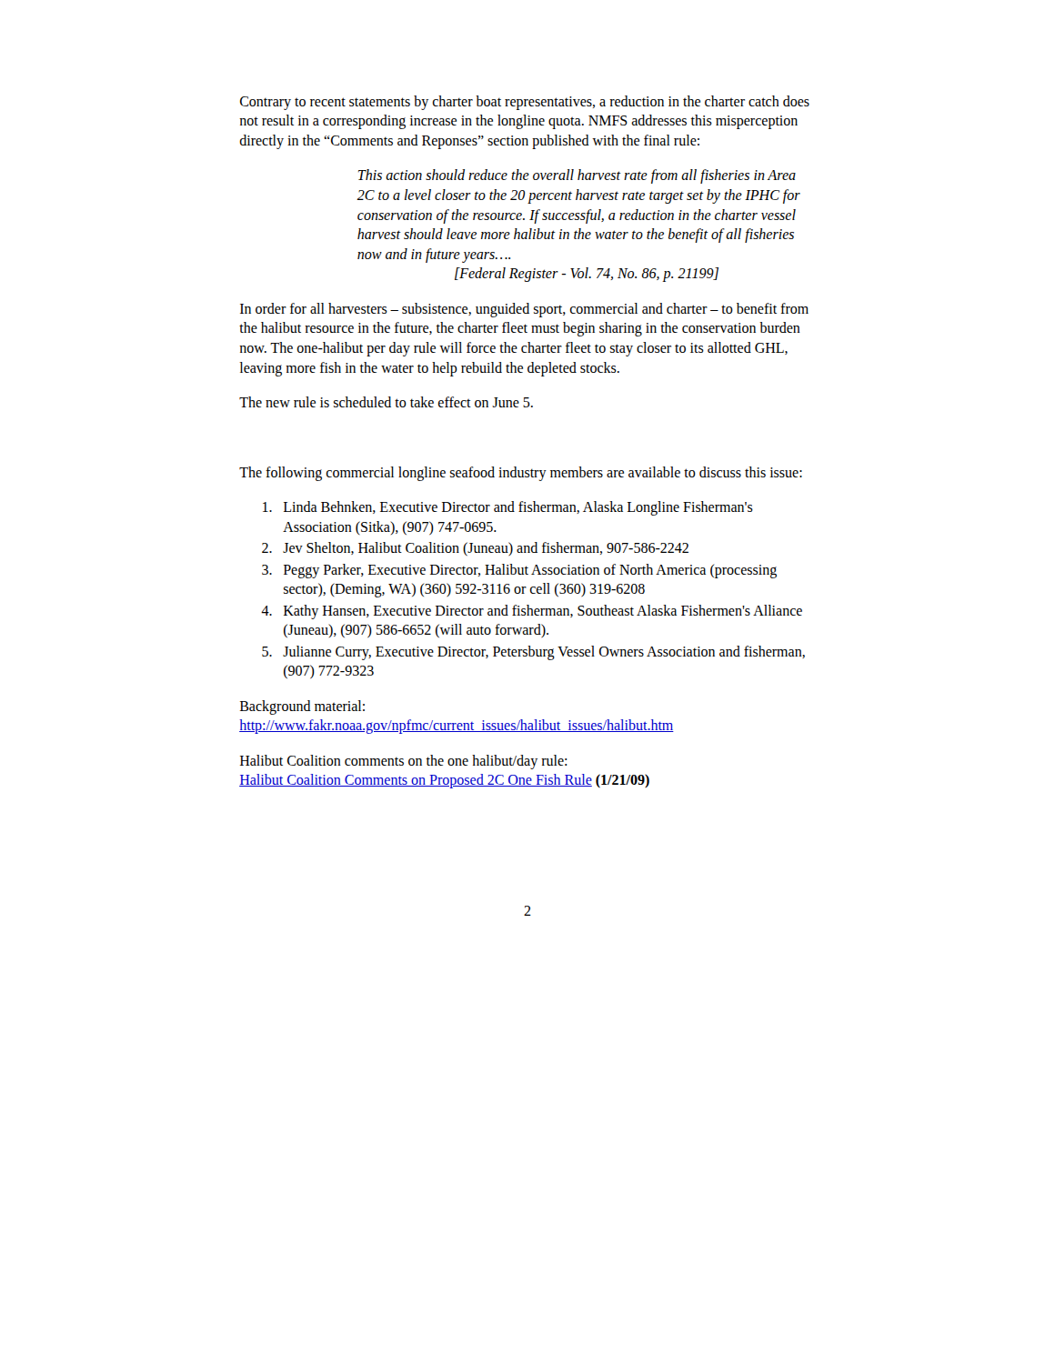Contrary to recent statements by charter boat representatives, a reduction in the charter catch does not result in a corresponding increase in the longline quota. NMFS addresses this misperception directly in the “Comments and Reponses” section published with the final rule:
This action should reduce the overall harvest rate from all fisheries in Area 2C to a level closer to the 20 percent harvest rate target set by the IPHC for conservation of the resource. If successful, a reduction in the charter vessel harvest should leave more halibut in the water to the benefit of all fisheries now and in future years…. [Federal Register - Vol. 74, No. 86, p. 21199]
In order for all harvesters – subsistence, unguided sport, commercial and charter – to benefit from the halibut resource in the future, the charter fleet must begin sharing in the conservation burden now. The one-halibut per day rule will force the charter fleet to stay closer to its allotted GHL, leaving more fish in the water to help rebuild the depleted stocks.
The new rule is scheduled to take effect on June 5.
The following commercial longline seafood industry members are available to discuss this issue:
Linda Behnken, Executive Director and fisherman, Alaska Longline Fisherman's Association (Sitka), (907) 747-0695.
Jev Shelton, Halibut Coalition (Juneau) and fisherman, 907-586-2242
Peggy Parker, Executive Director, Halibut Association of North America (processing sector), (Deming, WA) (360) 592-3116 or cell (360) 319-6208
Kathy Hansen, Executive Director and fisherman, Southeast Alaska Fishermen's Alliance (Juneau), (907) 586-6652 (will auto forward).
Julianne Curry, Executive Director, Petersburg Vessel Owners Association and fisherman, (907) 772-9323
Background material:
http://www.fakr.noaa.gov/npfmc/current_issues/halibut_issues/halibut.htm
Halibut Coalition comments on the one halibut/day rule:
Halibut Coalition Comments on Proposed 2C One Fish Rule (1/21/09)
2